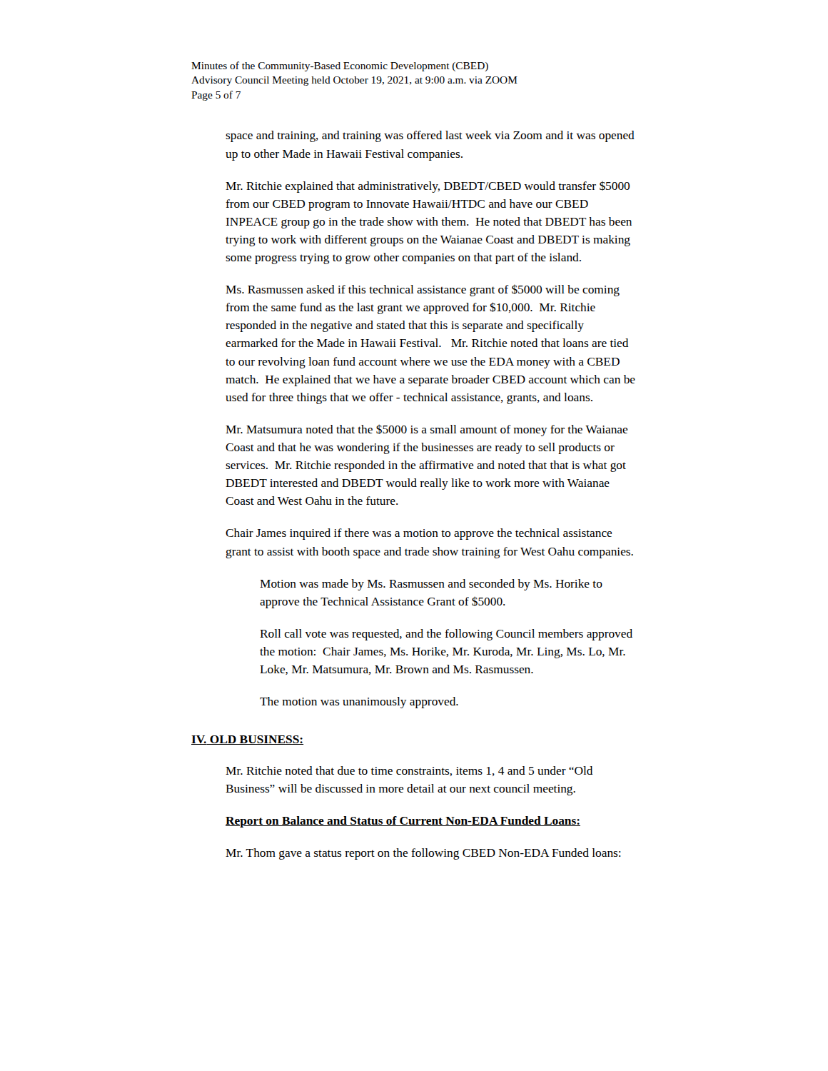Minutes of the Community-Based Economic Development (CBED)
Advisory Council Meeting held October 19, 2021, at 9:00 a.m. via ZOOM
Page 5 of 7
space and training, and training was offered last week via Zoom and it was opened up to other Made in Hawaii Festival companies.
Mr. Ritchie explained that administratively, DBEDT/CBED would transfer $5000 from our CBED program to Innovate Hawaii/HTDC and have our CBED INPEACE group go in the trade show with them. He noted that DBEDT has been trying to work with different groups on the Waianae Coast and DBEDT is making some progress trying to grow other companies on that part of the island.
Ms. Rasmussen asked if this technical assistance grant of $5000 will be coming from the same fund as the last grant we approved for $10,000. Mr. Ritchie responded in the negative and stated that this is separate and specifically earmarked for the Made in Hawaii Festival. Mr. Ritchie noted that loans are tied to our revolving loan fund account where we use the EDA money with a CBED match. He explained that we have a separate broader CBED account which can be used for three things that we offer - technical assistance, grants, and loans.
Mr. Matsumura noted that the $5000 is a small amount of money for the Waianae Coast and that he was wondering if the businesses are ready to sell products or services. Mr. Ritchie responded in the affirmative and noted that that is what got DBEDT interested and DBEDT would really like to work more with Waianae Coast and West Oahu in the future.
Chair James inquired if there was a motion to approve the technical assistance grant to assist with booth space and trade show training for West Oahu companies.
Motion was made by Ms. Rasmussen and seconded by Ms. Horike to approve the Technical Assistance Grant of $5000.
Roll call vote was requested, and the following Council members approved the motion: Chair James, Ms. Horike, Mr. Kuroda, Mr. Ling, Ms. Lo, Mr. Loke, Mr. Matsumura, Mr. Brown and Ms. Rasmussen.
The motion was unanimously approved.
IV. OLD BUSINESS:
Mr. Ritchie noted that due to time constraints, items 1, 4 and 5 under “Old Business” will be discussed in more detail at our next council meeting.
Report on Balance and Status of Current Non-EDA Funded Loans:
Mr. Thom gave a status report on the following CBED Non-EDA Funded loans: